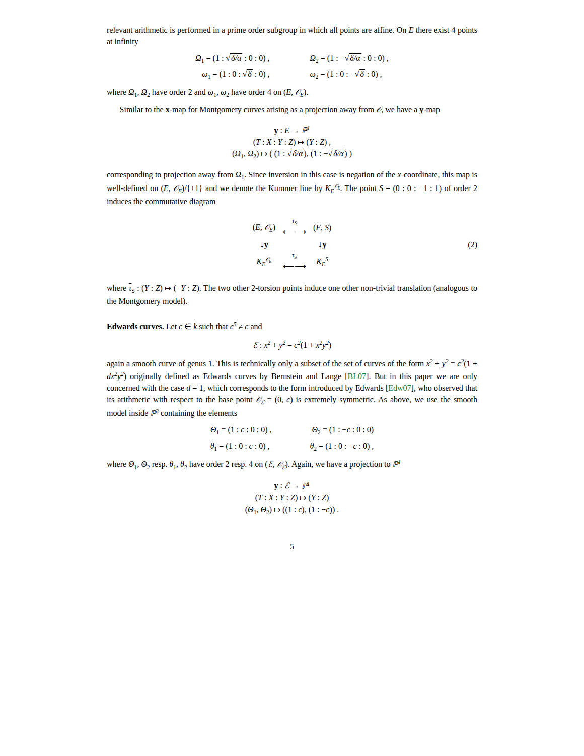relevant arithmetic is performed in a prime order subgroup in which all points are affine. On E there exist 4 points at infinity
Ω1 = (1 : √δ/α : 0 : 0) , Ω2 = (1 : −√δ/α : 0 : 0) ,
ω1 = (1 : 0 : √δ : 0) , ω2 = (1 : 0 : −√δ : 0) ,
where Ω1, Ω2 have order 2 and ω1, ω2 have order 4 on (E, 𝒪E).
Similar to the x-map for Montgomery curves arising as a projection away from 𝒪, we have a y-map
y : E → ℙ1
(T : X : Y : Z) ↦ (Y : Z) ,
(Ω1, Ω2) ↦ ( (1 : √δ/α), (1 : −√δ/α) )
corresponding to projection away from Ω1. Since inversion in this case is negation of the x-coordinate, this map is well-defined on (E, 𝒪E)/{±1} and we denote the Kummer line by KE𝒪E. The point S = (0 : 0 : −1 : 1) of order 2 induces the commutative diagram
| ( E , 𝒪 E ) | τ S ⟵⟶ | ( E , S ) |
| ↓ y | | ↓ y |
| K E 𝒪 E | τ S ⟵⟶ | K E S |
(2)
where τS : (Y : Z) ↦ (−Y : Z). The two other 2-torsion points induce one other non-trivial translation (analogous to the Montgomery model).
Edwards curves. Let c ∈ k such that c5 ≠ c and
ℰ : x2 + y2 = c2(1 + x2y2)
again a smooth curve of genus 1. This is technically only a subset of the set of curves of the form x2 + y2 = c2(1 + dx2y2) originally defined as Edwards curves by Bernstein and Lange [BL07]. But in this paper we are only concerned with the case d = 1, which corresponds to the form introduced by Edwards [Edw07], who observed that its arithmetic with respect to the base point 𝒪ℰ = (0, c) is extremely symmetric. As above, we use the smooth model inside ℙ3 containing the elements
Θ1 = (1 : c : 0 : 0) , Θ2 = (1 : −c : 0 : 0)
θ1 = (1 : 0 : c : 0) , θ2 = (1 : 0 : −c : 0) ,
where Θ1, Θ2 resp. θ1, θ2 have order 2 resp. 4 on (ℰ, 𝒪ℰ). Again, we have a projection to ℙ1
y : ℰ → ℙ1
(T : X : Y : Z) ↦ (Y : Z)
(Θ1, Θ2) ↦ ((1 : c), (1 : −c)) .
5